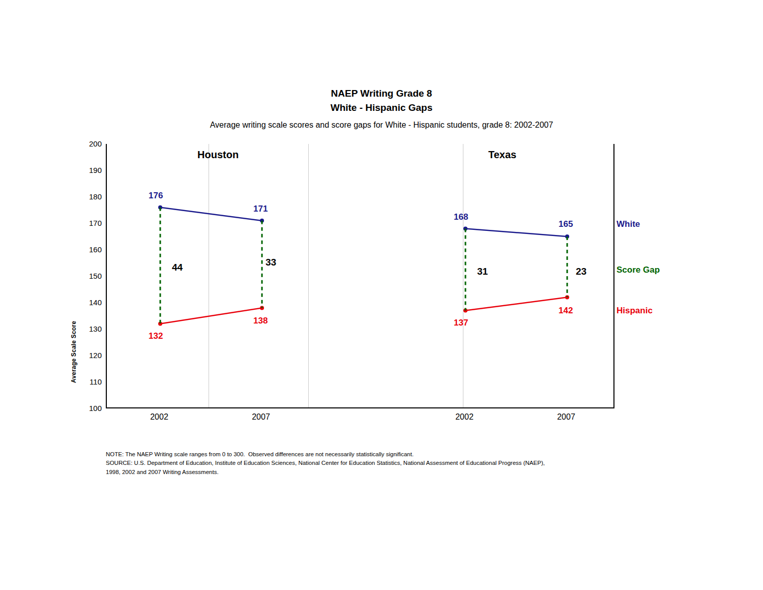NAEP Writing Grade 8
White - Hispanic Gaps
Average writing scale scores and score gaps for White - Hispanic students, grade 8: 2002-2007
Average Scale Score
200
190
180
170
160
150
140
130
120
110
100
Houston
Texas
176
171
44
33
132
138
168
165
31
23
137
142
2002
2007
2002
2007
White
Score Gap
Hispanic
NOTE: The NAEP Writing scale ranges from 0 to 300. Observed differences are not necessarily statistically significant.
SOURCE: U.S. Department of Education, Institute of Education Sciences, National Center for Education Statistics, National Assessment of Educational Progress (NAEP),
1998, 2002 and 2007 Writing Assessments.